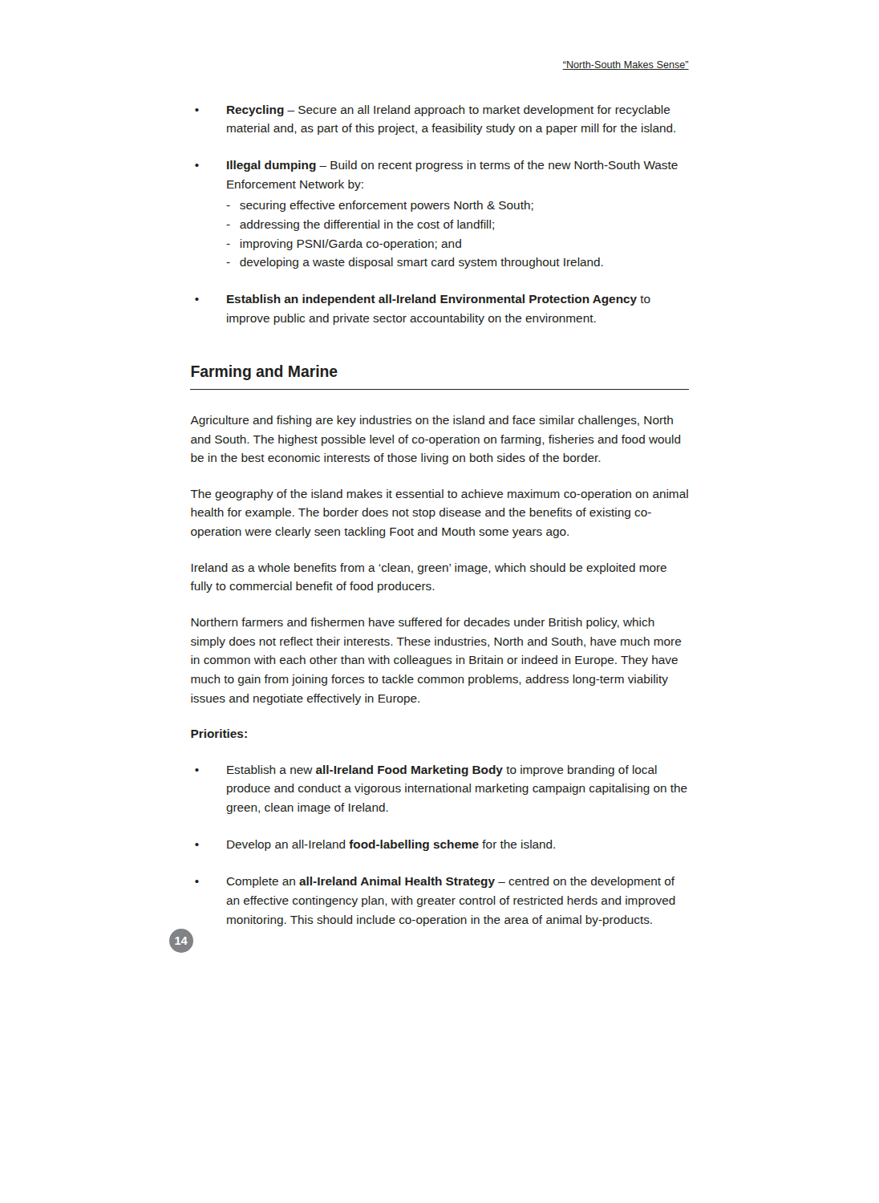“North-South Makes Sense”
Recycling – Secure an all Ireland approach to market development for recyclable material and, as part of this project, a feasibility study on a paper mill for the island.
Illegal dumping – Build on recent progress in terms of the new North-South Waste Enforcement Network by:
securing effective enforcement powers North & South;
addressing the differential in the cost of landfill;
improving PSNI/Garda co-operation; and
developing a waste disposal smart card system throughout Ireland.
Establish an independent all-Ireland Environmental Protection Agency to improve public and private sector accountability on the environment.
Farming and Marine
Agriculture and fishing are key industries on the island and face similar challenges, North and South. The highest possible level of co-operation on farming, fisheries and food would be in the best economic interests of those living on both sides of the border.
The geography of the island makes it essential to achieve maximum co-operation on animal health for example. The border does not stop disease and the benefits of existing co-operation were clearly seen tackling Foot and Mouth some years ago.
Ireland as a whole benefits from a ‘clean, green’ image, which should be exploited more fully to commercial benefit of food producers.
Northern farmers and fishermen have suffered for decades under British policy, which simply does not reflect their interests. These industries, North and South, have much more in common with each other than with colleagues in Britain or indeed in Europe. They have much to gain from joining forces to tackle common problems, address long-term viability issues and negotiate effectively in Europe.
Priorities:
Establish a new all-Ireland Food Marketing Body to improve branding of local produce and conduct a vigorous international marketing campaign capitalising on the green, clean image of Ireland.
Develop an all-Ireland food-labelling scheme for the island.
Complete an all-Ireland Animal Health Strategy – centred on the development of an effective contingency plan, with greater control of restricted herds and improved monitoring. This should include co-operation in the area of animal by-products.
14